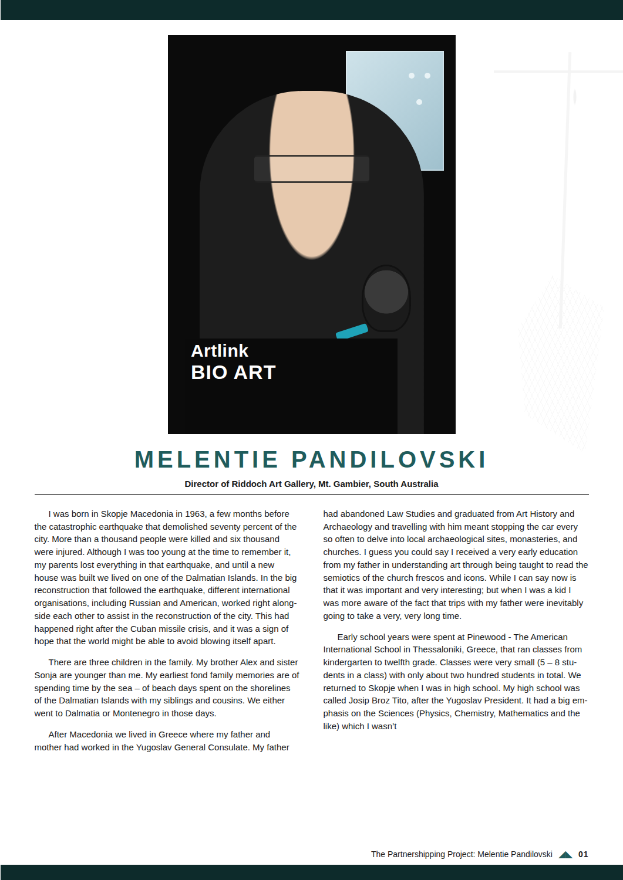Artlink
BIO ART
MELENTIE PANDILOVSKI
Director of Riddoch Art Gallery, Mt. Gambier, South Australia
I was born in Skopje Macedonia in 1963, a few months before the catastrophic earthquake that demolished seventy percent of the city. More than a thousand people were killed and six thousand were injured. Although I was too young at the time to remember it, my parents lost everything in that earthquake, and until a new house was built we lived on one of the Dalmatian Islands. In the big reconstruction that followed the earthquake, different international organisations, including Russian and American, worked right alongside each other to assist in the reconstruction of the city. This had happened right after the Cuban missile crisis, and it was a sign of hope that the world might be able to avoid blowing itself apart.
There are three children in the family. My brother Alex and sister Sonja are younger than me. My earliest fond family memories are of spending time by the sea – of beach days spent on the shorelines of the Dalmatian Islands with my siblings and cousins. We either went to Dalmatia or Montenegro in those days.
After Macedonia we lived in Greece where my father and mother had worked in the Yugoslav General Consulate. My father had abandoned Law Studies and graduated from Art History and Archaeology and travelling with him meant stopping the car every so often to delve into local archaeological sites, monasteries, and churches. I guess you could say I received a very early education from my father in understanding art through being taught to read the semiotics of the church frescos and icons. While I can say now is that it was important and very interesting; but when I was a kid I was more aware of the fact that trips with my father were inevitably going to take a very, very long time.
Early school years were spent at Pinewood - The American International School in Thessaloniki, Greece, that ran classes from kindergarten to twelfth grade. Classes were very small (5 – 8 students in a class) with only about two hundred students in total. We returned to Skopje when I was in high school. My high school was called Josip Broz Tito, after the Yugoslav President. It had a big emphasis on the Sciences (Physics, Chemistry, Mathematics and the like) which I wasn’t
The Partnershipping Project: Melentie Pandilovski ◢◣ 01